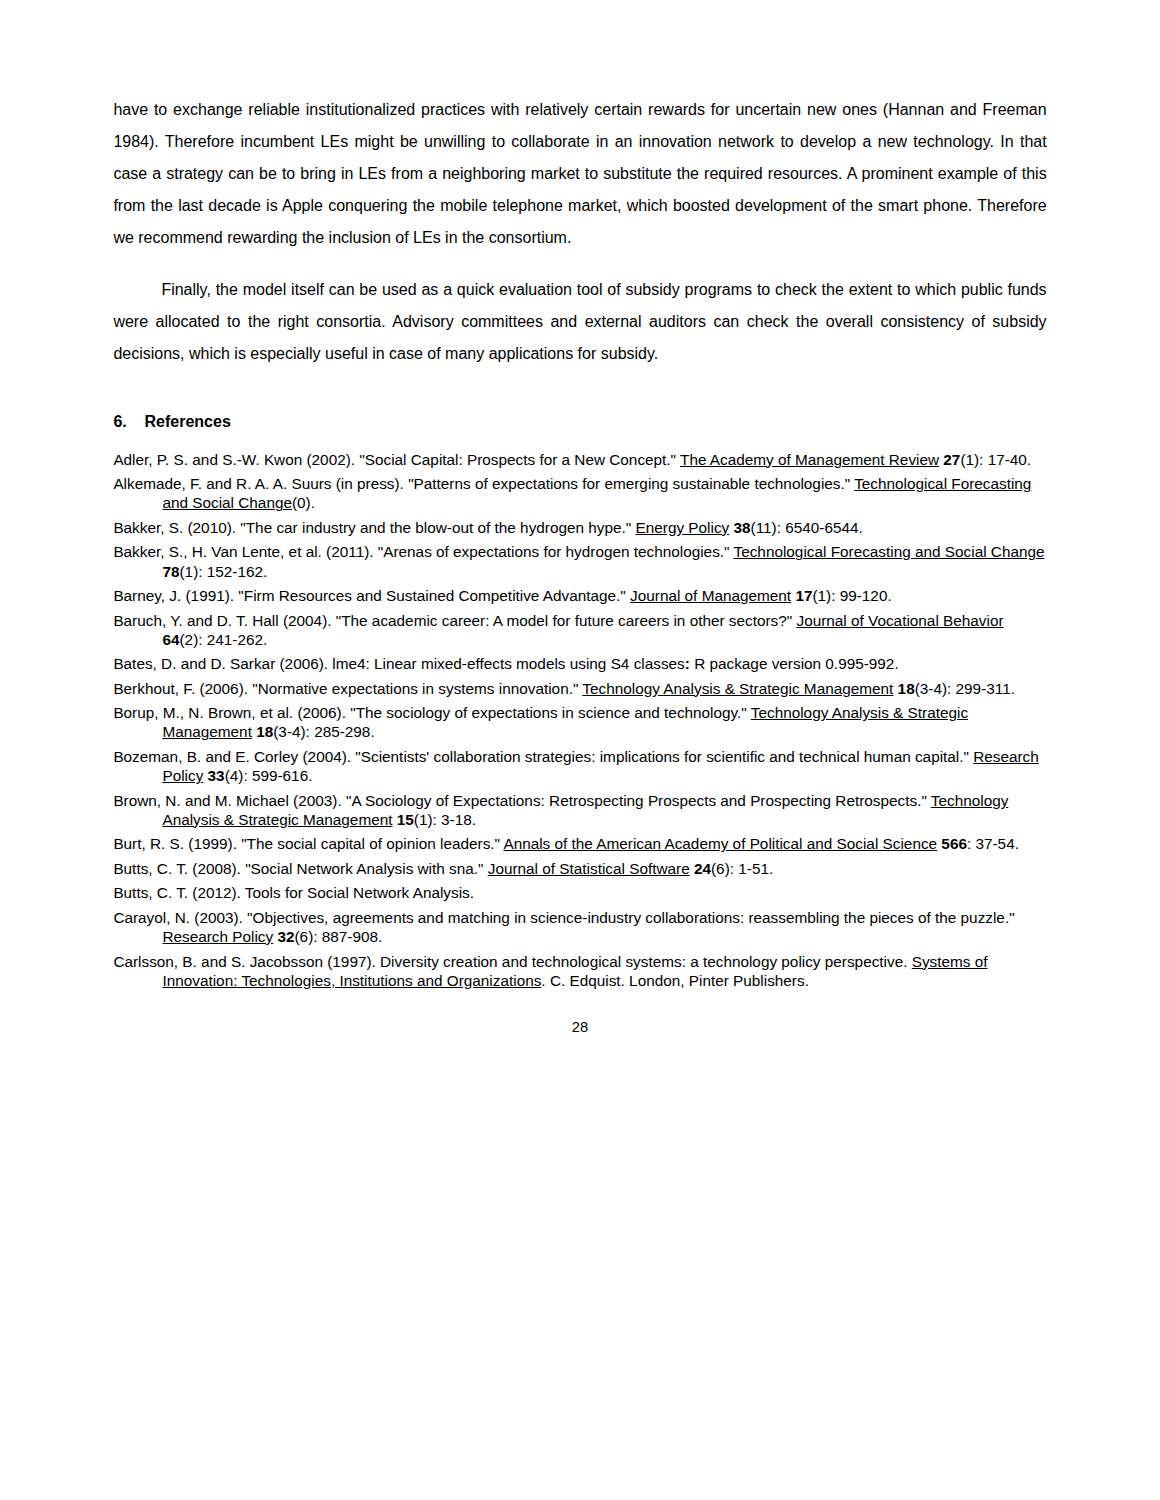have to exchange reliable institutionalized practices with relatively certain rewards for uncertain new ones (Hannan and Freeman 1984). Therefore incumbent LEs might be unwilling to collaborate in an innovation network to develop a new technology. In that case a strategy can be to bring in LEs from a neighboring market to substitute the required resources. A prominent example of this from the last decade is Apple conquering the mobile telephone market, which boosted development of the smart phone. Therefore we recommend rewarding the inclusion of LEs in the consortium.
Finally, the model itself can be used as a quick evaluation tool of subsidy programs to check the extent to which public funds were allocated to the right consortia. Advisory committees and external auditors can check the overall consistency of subsidy decisions, which is especially useful in case of many applications for subsidy.
6. References
Adler, P. S. and S.-W. Kwon (2002). "Social Capital: Prospects for a New Concept." The Academy of Management Review 27(1): 17-40.
Alkemade, F. and R. A. A. Suurs (in press). "Patterns of expectations for emerging sustainable technologies." Technological Forecasting and Social Change(0).
Bakker, S. (2010). "The car industry and the blow-out of the hydrogen hype." Energy Policy 38(11): 6540-6544.
Bakker, S., H. Van Lente, et al. (2011). "Arenas of expectations for hydrogen technologies." Technological Forecasting and Social Change 78(1): 152-162.
Barney, J. (1991). "Firm Resources and Sustained Competitive Advantage." Journal of Management 17(1): 99-120.
Baruch, Y. and D. T. Hall (2004). "The academic career: A model for future careers in other sectors?" Journal of Vocational Behavior 64(2): 241-262.
Bates, D. and D. Sarkar (2006). lme4: Linear mixed-effects models using S4 classes: R package version 0.995-992.
Berkhout, F. (2006). "Normative expectations in systems innovation." Technology Analysis & Strategic Management 18(3-4): 299-311.
Borup, M., N. Brown, et al. (2006). "The sociology of expectations in science and technology." Technology Analysis & Strategic Management 18(3-4): 285-298.
Bozeman, B. and E. Corley (2004). "Scientists' collaboration strategies: implications for scientific and technical human capital." Research Policy 33(4): 599-616.
Brown, N. and M. Michael (2003). "A Sociology of Expectations: Retrospecting Prospects and Prospecting Retrospects." Technology Analysis & Strategic Management 15(1): 3-18.
Burt, R. S. (1999). "The social capital of opinion leaders." Annals of the American Academy of Political and Social Science 566: 37-54.
Butts, C. T. (2008). "Social Network Analysis with sna." Journal of Statistical Software 24(6): 1-51.
Butts, C. T. (2012). Tools for Social Network Analysis.
Carayol, N. (2003). "Objectives, agreements and matching in science-industry collaborations: reassembling the pieces of the puzzle." Research Policy 32(6): 887-908.
Carlsson, B. and S. Jacobsson (1997). Diversity creation and technological systems: a technology policy perspective. Systems of Innovation: Technologies, Institutions and Organizations. C. Edquist. London, Pinter Publishers.
28